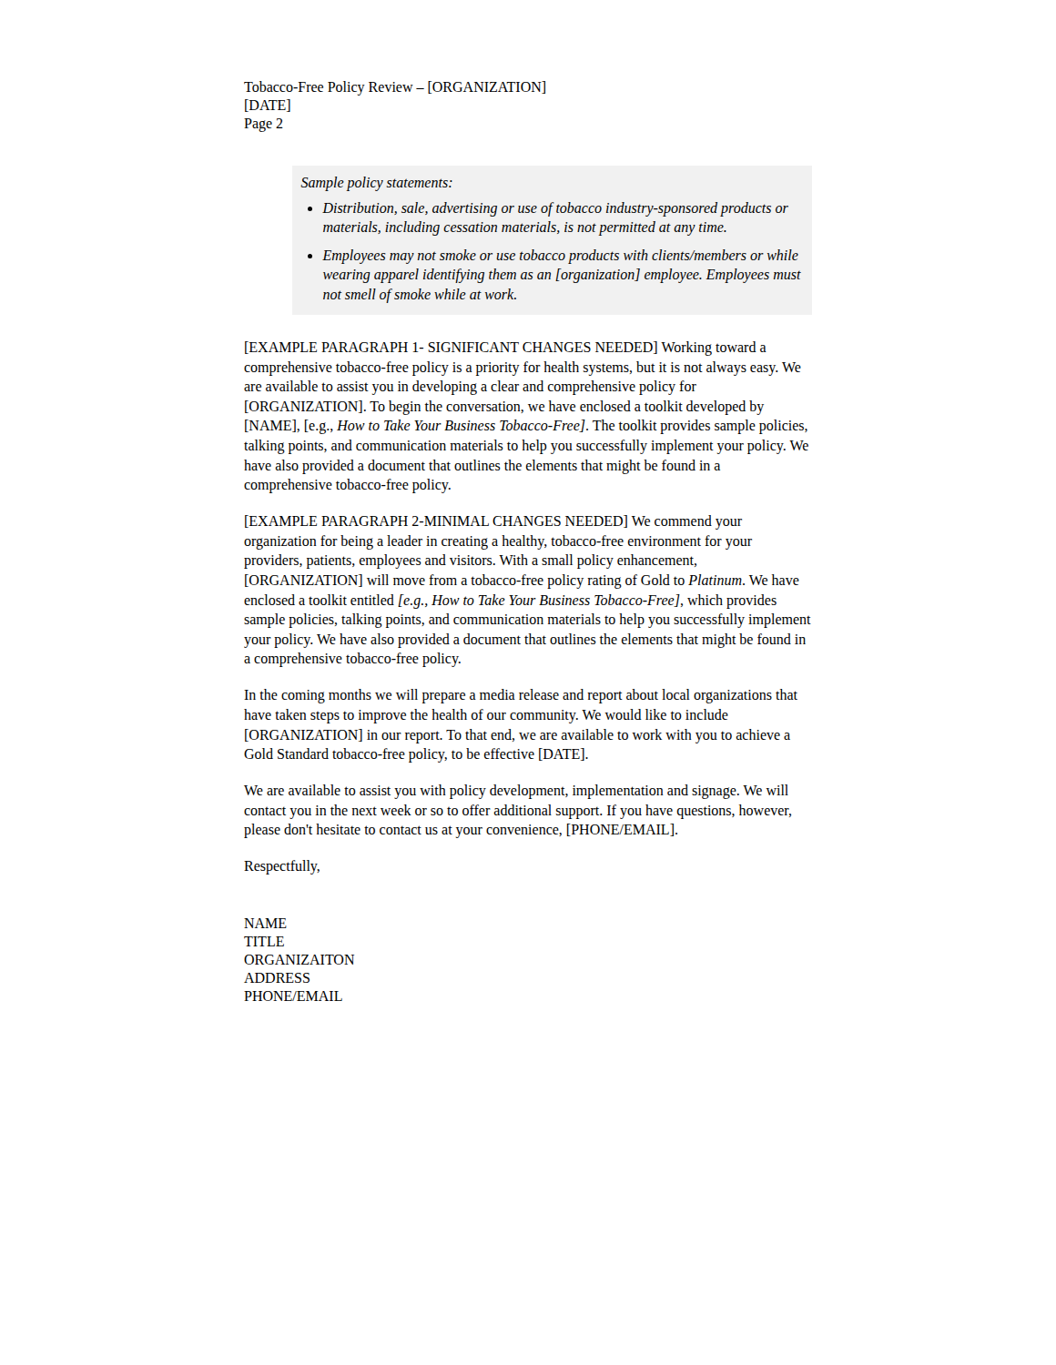Tobacco-Free Policy Review – [ORGANIZATION]
[DATE]
Page 2
Sample policy statements:
Distribution, sale, advertising or use of tobacco industry-sponsored products or materials, including cessation materials, is not permitted at any time.
Employees may not smoke or use tobacco products with clients/members or while wearing apparel identifying them as an [organization] employee. Employees must not smell of smoke while at work.
[EXAMPLE PARAGRAPH 1- SIGNIFICANT CHANGES NEEDED] Working toward a comprehensive tobacco-free policy is a priority for health systems, but it is not always easy. We are available to assist you in developing a clear and comprehensive policy for [ORGANIZATION]. To begin the conversation, we have enclosed a toolkit developed by [NAME], [e.g., How to Take Your Business Tobacco-Free]. The toolkit provides sample policies, talking points, and communication materials to help you successfully implement your policy. We have also provided a document that outlines the elements that might be found in a comprehensive tobacco-free policy.
[EXAMPLE PARAGRAPH 2-MINIMAL CHANGES NEEDED] We commend your organization for being a leader in creating a healthy, tobacco-free environment for your providers, patients, employees and visitors. With a small policy enhancement, [ORGANIZATION] will move from a tobacco-free policy rating of Gold to Platinum. We have enclosed a toolkit entitled [e.g., How to Take Your Business Tobacco-Free], which provides sample policies, talking points, and communication materials to help you successfully implement your policy. We have also provided a document that outlines the elements that might be found in a comprehensive tobacco-free policy.
In the coming months we will prepare a media release and report about local organizations that have taken steps to improve the health of our community. We would like to include [ORGANIZATION] in our report. To that end, we are available to work with you to achieve a Gold Standard tobacco-free policy, to be effective [DATE].
We are available to assist you with policy development, implementation and signage. We will contact you in the next week or so to offer additional support. If you have questions, however, please don't hesitate to contact us at your convenience, [PHONE/EMAIL].
Respectfully,
NAME
TITLE
ORGANIZAITON
ADDRESS
PHONE/EMAIL